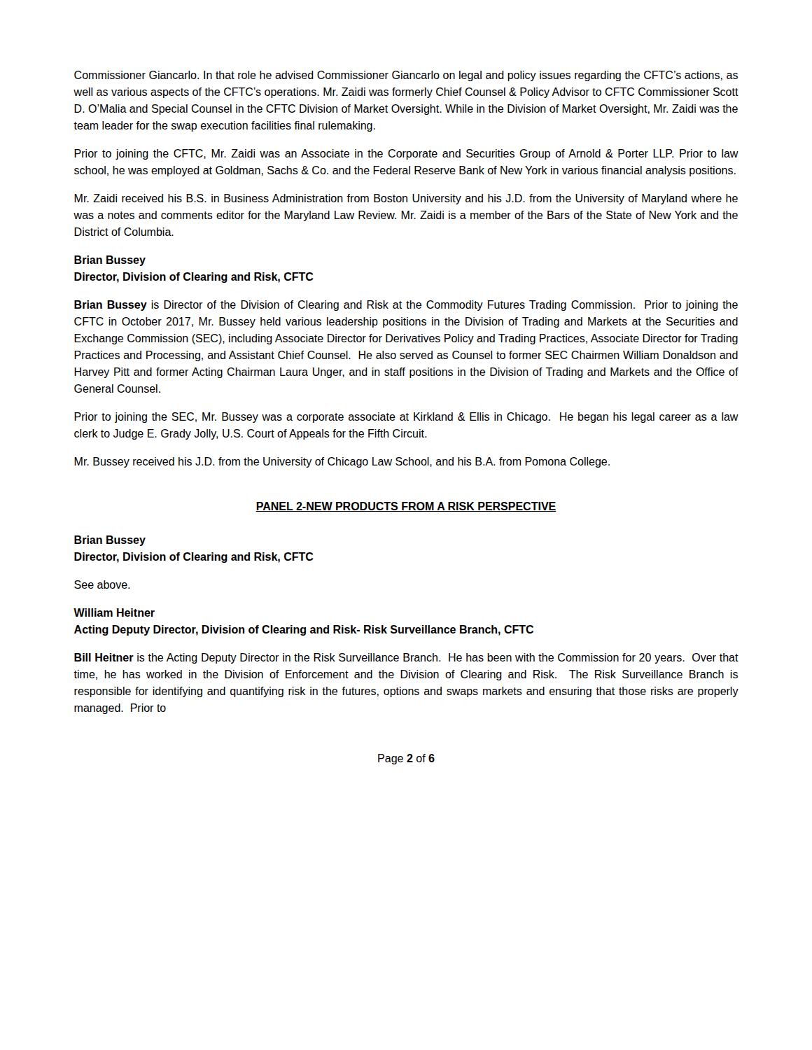Commissioner Giancarlo. In that role he advised Commissioner Giancarlo on legal and policy issues regarding the CFTC’s actions, as well as various aspects of the CFTC’s operations. Mr. Zaidi was formerly Chief Counsel & Policy Advisor to CFTC Commissioner Scott D. O’Malia and Special Counsel in the CFTC Division of Market Oversight. While in the Division of Market Oversight, Mr. Zaidi was the team leader for the swap execution facilities final rulemaking.
Prior to joining the CFTC, Mr. Zaidi was an Associate in the Corporate and Securities Group of Arnold & Porter LLP. Prior to law school, he was employed at Goldman, Sachs & Co. and the Federal Reserve Bank of New York in various financial analysis positions.
Mr. Zaidi received his B.S. in Business Administration from Boston University and his J.D. from the University of Maryland where he was a notes and comments editor for the Maryland Law Review. Mr. Zaidi is a member of the Bars of the State of New York and the District of Columbia.
Brian Bussey
Director, Division of Clearing and Risk, CFTC
Brian Bussey is Director of the Division of Clearing and Risk at the Commodity Futures Trading Commission. Prior to joining the CFTC in October 2017, Mr. Bussey held various leadership positions in the Division of Trading and Markets at the Securities and Exchange Commission (SEC), including Associate Director for Derivatives Policy and Trading Practices, Associate Director for Trading Practices and Processing, and Assistant Chief Counsel. He also served as Counsel to former SEC Chairmen William Donaldson and Harvey Pitt and former Acting Chairman Laura Unger, and in staff positions in the Division of Trading and Markets and the Office of General Counsel.
Prior to joining the SEC, Mr. Bussey was a corporate associate at Kirkland & Ellis in Chicago. He began his legal career as a law clerk to Judge E. Grady Jolly, U.S. Court of Appeals for the Fifth Circuit.
Mr. Bussey received his J.D. from the University of Chicago Law School, and his B.A. from Pomona College.
PANEL 2-NEW PRODUCTS FROM A RISK PERSPECTIVE
Brian Bussey
Director, Division of Clearing and Risk, CFTC
See above.
William Heitner
Acting Deputy Director, Division of Clearing and Risk- Risk Surveillance Branch, CFTC
Bill Heitner is the Acting Deputy Director in the Risk Surveillance Branch. He has been with the Commission for 20 years. Over that time, he has worked in the Division of Enforcement and the Division of Clearing and Risk. The Risk Surveillance Branch is responsible for identifying and quantifying risk in the futures, options and swaps markets and ensuring that those risks are properly managed. Prior to
Page 2 of 6